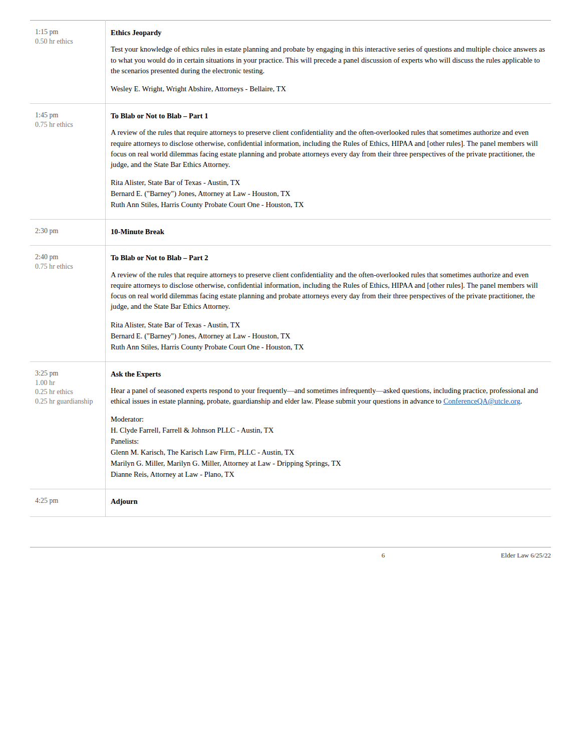| 1:15 pm 0.50 hr ethics | Ethics Jeopardy Test your knowledge of ethics rules in estate planning and probate by engaging in this interactive series of questions and multiple choice answers as to what you would do in certain situations in your practice. This will precede a panel discussion of experts who will discuss the rules applicable to the scenarios presented during the electronic testing. Wesley E. Wright, Wright Abshire, Attorneys - Bellaire, TX |
| 1:45 pm 0.75 hr ethics | To Blab or Not to Blab – Part 1 A review of the rules that require attorneys to preserve client confidentiality and the often-overlooked rules that sometimes authorize and even require attorneys to disclose otherwise, confidential information, including the Rules of Ethics, HIPAA and [other rules]. The panel members will focus on real world dilemmas facing estate planning and probate attorneys every day from their three perspectives of the private practitioner, the judge, and the State Bar Ethics Attorney. Rita Alister, State Bar of Texas - Austin, TX Bernard E. ("Barney") Jones, Attorney at Law - Houston, TX Ruth Ann Stiles, Harris County Probate Court One - Houston, TX |
| 2:30 pm | 10-Minute Break |
| 2:40 pm 0.75 hr ethics | To Blab or Not to Blab – Part 2 A review of the rules that require attorneys to preserve client confidentiality and the often-overlooked rules that sometimes authorize and even require attorneys to disclose otherwise, confidential information, including the Rules of Ethics, HIPAA and [other rules]. The panel members will focus on real world dilemmas facing estate planning and probate attorneys every day from their three perspectives of the private practitioner, the judge, and the State Bar Ethics Attorney. Rita Alister, State Bar of Texas - Austin, TX Bernard E. ("Barney") Jones, Attorney at Law - Houston, TX Ruth Ann Stiles, Harris County Probate Court One - Houston, TX |
| 3:25 pm 1.00 hr 0.25 hr ethics 0.25 hr guardianship | Ask the Experts Hear a panel of seasoned experts respond to your frequently—and sometimes infrequently—asked questions, including practice, professional and ethical issues in estate planning, probate, guardianship and elder law. Please submit your questions in advance to ConferenceQA@utcle.org . Moderator: H. Clyde Farrell, Farrell & Johnson PLLC - Austin, TX Panelists: Glenn M. Karisch, The Karisch Law Firm, PLLC - Austin, TX Marilyn G. Miller, Marilyn G. Miller, Attorney at Law - Dripping Springs, TX Dianne Reis, Attorney at Law - Plano, TX |
| 4:25 pm | Adjourn |
6
Elder Law 6/25/22